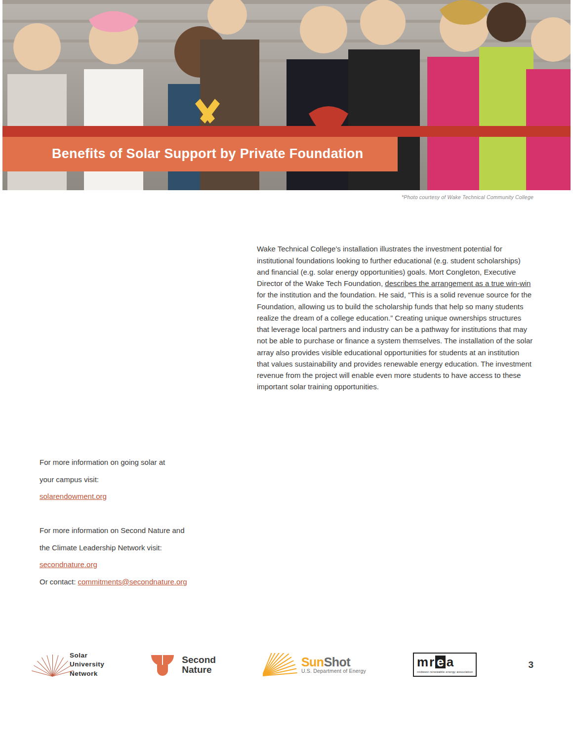Benefits of Solar Support by Private Foundation
*Photo courtesy of Wake Technical Community College
For more information on going solar at
your campus visit:
solarendowment.org
For more information on Second Nature and
the Climate Leadership Network visit:
secondnature.org
Or contact: commitments@secondnature.org
Wake Technical College’s installation illustrates the investment potential for institutional foundations looking to further educational (e.g. student scholarships) and financial (e.g. solar energy opportunities) goals. Mort Congleton, Executive Director of the Wake Tech Foundation, describes the arrangement as a true win-win for the institution and the foundation. He said, “This is a solid revenue source for the Foundation, allowing us to build the scholarship funds that help so many students realize the dream of a college education.” Creating unique ownerships structures that leverage local partners and industry can be a pathway for institutions that may not be able to purchase or finance a system themselves. The installation of the solar array also provides visible educational opportunities for students at an institution that values sustainability and provides renewable energy education. The investment revenue from the project will enable even more students to have access to these important solar training opportunities.
Solar
University
Network
Second
Nature
SunShot
U.S. Department of Energy
mrea
midwest renewable energy association
3